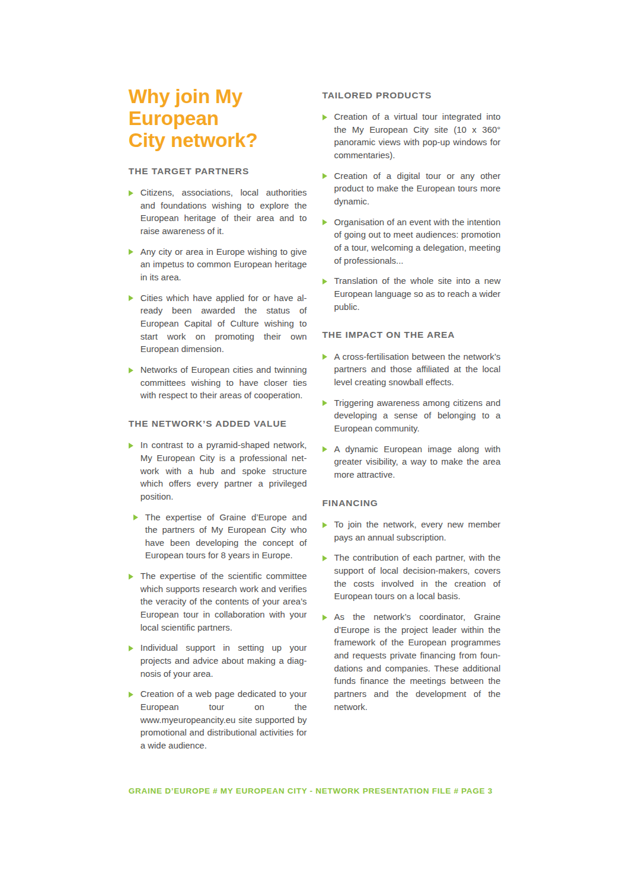Why join My European
City network?
The target partners
Citizens, associations, local authorities and foundations wishing to explore the European heritage of their area and to raise awareness of it.
Any city or area in Europe wishing to give an impetus to common European heritage in its area.
Cities which have applied for or have already been awarded the status of European Capital of Culture wishing to start work on promoting their own European dimension.
Networks of European cities and twinning committees wishing to have closer ties with respect to their areas of cooperation.
The network’s added value
In contrast to a pyramid-shaped network, My European City is a professional network with a hub and spoke structure which offers every partner a privileged position.
The expertise of Graine d’Europe and the partners of My European City who have been developing the concept of European tours for 8 years in Europe.
The expertise of the scientific committee which supports research work and verifies the veracity of the contents of your area’s European tour in collaboration with your local scientific partners.
Individual support in setting up your projects and advice about making a diagnosis of your area.
Creation of a web page dedicated to your European tour on the www.myeuropeancity.eu site supported by promotional and distributional activities for a wide audience.
Tailored products
Creation of a virtual tour integrated into the My European City site (10 x 360° panoramic views with pop-up windows for commentaries).
Creation of a digital tour or any other product to make the European tours more dynamic.
Organisation of an event with the intention of going out to meet audiences: promotion of a tour, welcoming a delegation, meeting of professionals...
Translation of the whole site into a new European language so as to reach a wider public.
The impact on the area
A cross-fertilisation between the network’s partners and those affiliated at the local level creating snowball effects.
Triggering awareness among citizens and developing a sense of belonging to a European community.
A dynamic European image along with greater visibility, a way to make the area more attractive.
Financing
To join the network, every new member pays an annual subscription.
The contribution of each partner, with the support of local decision-makers, covers the costs involved in the creation of European tours on a local basis.
As the network’s coordinator, Graine d’Europe is the project leader within the framework of the European programmes and requests private financing from foundations and companies. These additional funds finance the meetings between the partners and the development of the network.
Graine d’Europe # My European City - Network presentation file # Page 3